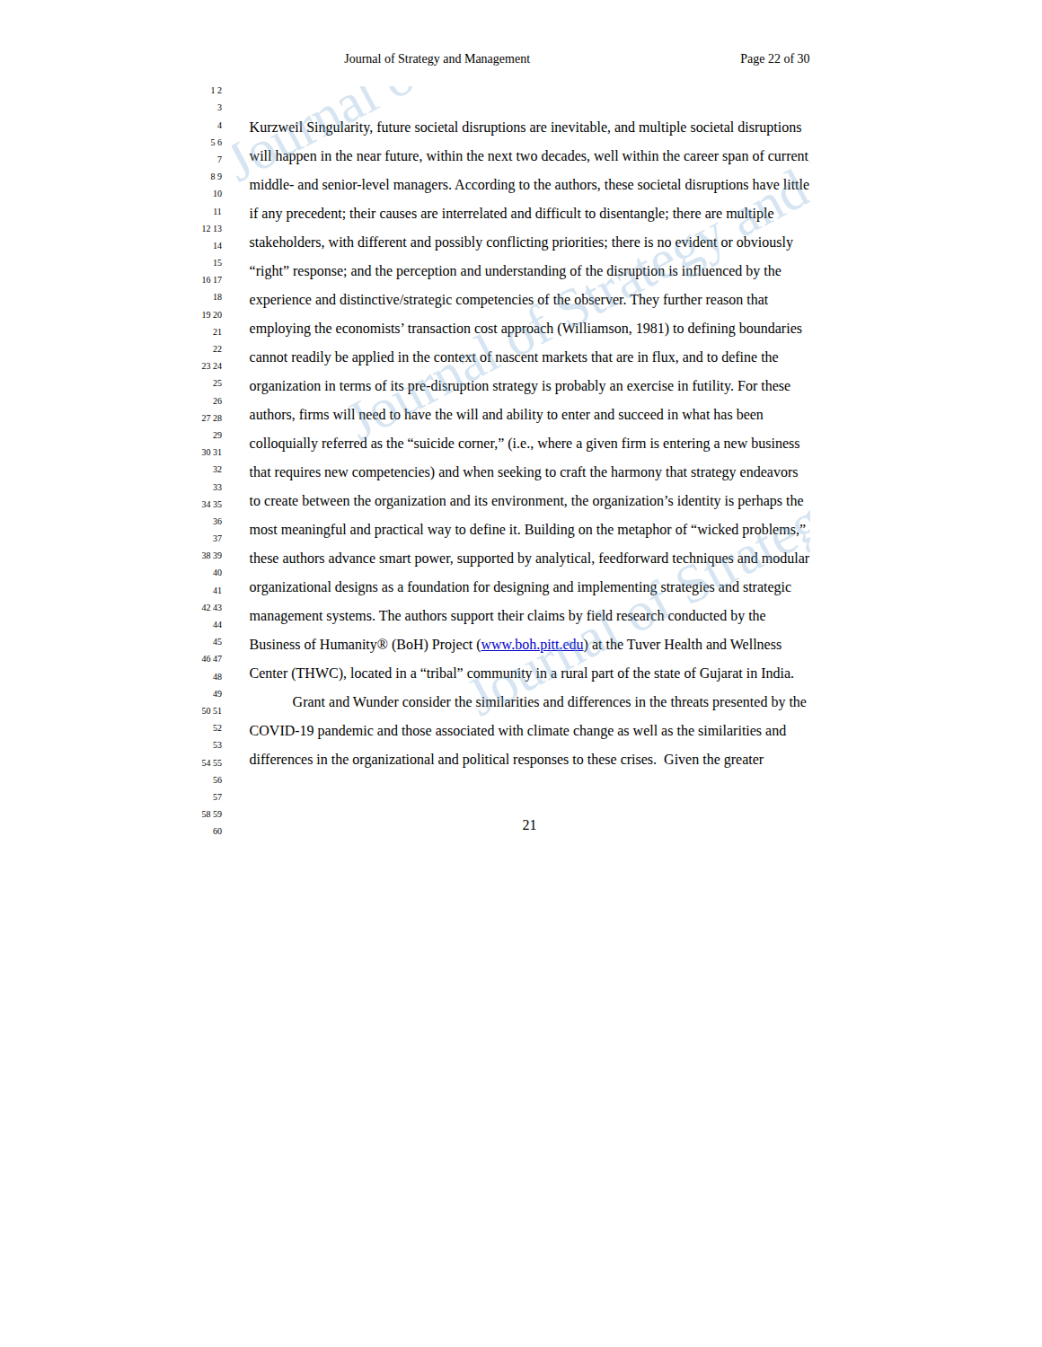Journal of Strategy and Management
Page 22 of 30
1 2 3 4 5 6 7 8 9 10 11 12 13 14 15 16 17 18 19 20 21 22 23 24 25 26 27 28 29 30 31 32 33 34 35 36 37 38 39 40 41 42 43 44 45 46 47 48 49 50 51 52 53 54 55 56 57 58 59 60
Journal of Strategy and Management Journal of Strategy and Management Journal of Strategy and Management
Kurzweil Singularity, future societal disruptions are inevitable, and multiple societal disruptions will happen in the near future, within the next two decades, well within the career span of current middle- and senior-level managers. According to the authors, these societal disruptions have little if any precedent; their causes are interrelated and difficult to disentangle; there are multiple stakeholders, with different and possibly conflicting priorities; there is no evident or obviously “right” response; and the perception and understanding of the disruption is influenced by the experience and distinctive/strategic competencies of the observer. They further reason that employing the economists’ transaction cost approach (Williamson, 1981) to defining boundaries cannot readily be applied in the context of nascent markets that are in flux, and to define the organization in terms of its pre-disruption strategy is probably an exercise in futility. For these authors, firms will need to have the will and ability to enter and succeed in what has been colloquially referred as the “suicide corner,” (i.e., where a given firm is entering a new business that requires new competencies) and when seeking to craft the harmony that strategy endeavors to create between the organization and its environment, the organization’s identity is perhaps the most meaningful and practical way to define it. Building on the metaphor of “wicked problems,” these authors advance smart power, supported by analytical, feedforward techniques and modular organizational designs as a foundation for designing and implementing strategies and strategic management systems. The authors support their claims by field research conducted by the Business of Humanity® (BoH) Project (www.boh.pitt.edu) at the Tuver Health and Wellness Center (THWC), located in a “tribal” community in a rural part of the state of Gujarat in India.
Grant and Wunder consider the similarities and differences in the threats presented by the COVID-19 pandemic and those associated with climate change as well as the similarities and differences in the organizational and political responses to these crises. Given the greater
21